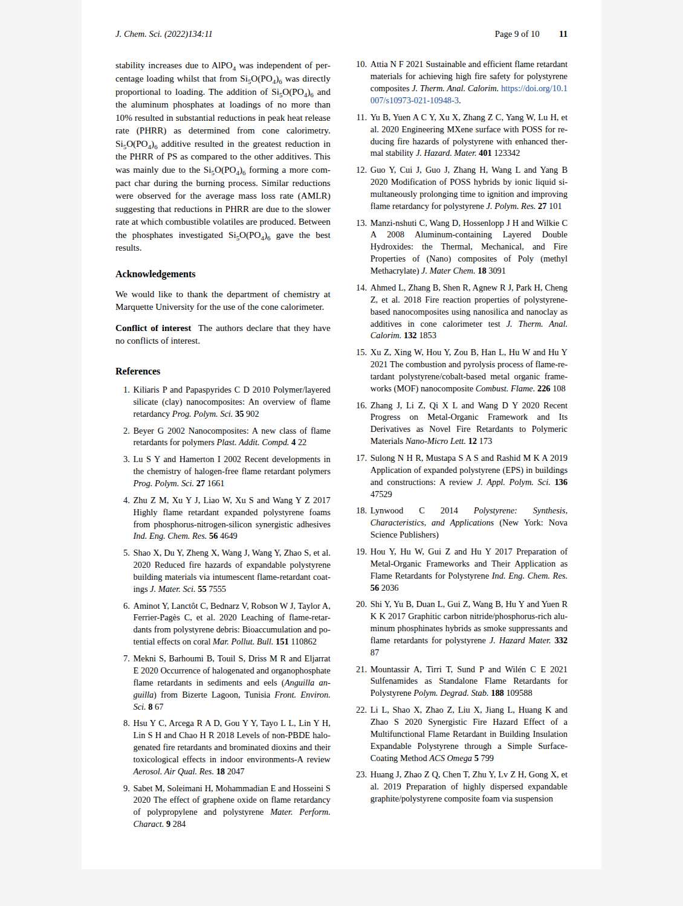J. Chem. Sci. (2022)134:11 Page 9 of 1011
stability increases due to AlPO4 was independent of percentage loading whilst that from Si5O(PO4)6 was directly proportional to loading. The addition of Si5O(PO4)6 and the aluminum phosphates at loadings of no more than 10% resulted in substantial reductions in peak heat release rate (PHRR) as determined from cone calorimetry. Si5O(PO4)6 additive resulted in the greatest reduction in the PHRR of PS as compared to the other additives. This was mainly due to the Si5O(PO4)6 forming a more compact char during the burning process. Similar reductions were observed for the average mass loss rate (AMLR) suggesting that reductions in PHRR are due to the slower rate at which combustible volatiles are produced. Between the phosphates investigated Si5O(PO4)6 gave the best results.
Acknowledgements
We would like to thank the department of chemistry at Marquette University for the use of the cone calorimeter.
Conflict of interest The authors declare that they have no conflicts of interest.
References
Kiliaris P and Papaspyrides C D 2010 Polymer/layered silicate (clay) nanocomposites: An overview of flame retardancy Prog. Polym. Sci. 35 902
Beyer G 2002 Nanocomposites: A new class of flame retardants for polymers Plast. Addit. Compd. 4 22
Lu S Y and Hamerton I 2002 Recent developments in the chemistry of halogen-free flame retardant polymers Prog. Polym. Sci. 27 1661
Zhu Z M, Xu Y J, Liao W, Xu S and Wang Y Z 2017 Highly flame retardant expanded polystyrene foams from phosphorus-nitrogen-silicon synergistic adhesives Ind. Eng. Chem. Res. 56 4649
Shao X, Du Y, Zheng X, Wang J, Wang Y, Zhao S, et al. 2020 Reduced fire hazards of expandable polystyrene building materials via intumescent flame-retardant coatings J. Mater. Sci. 55 7555
Aminot Y, Lanctôt C, Bednarz V, Robson W J, Taylor A, Ferrier-Pagès C, et al. 2020 Leaching of flame-retardants from polystyrene debris: Bioaccumulation and potential effects on coral Mar. Pollut. Bull. 151 110862
Mekni S, Barhoumi B, Touil S, Driss M R and Eljarrat E 2020 Occurrence of halogenated and organophosphate flame retardants in sediments and eels (Anguilla anguilla) from Bizerte Lagoon, Tunisia Front. Environ. Sci. 8 67
Hsu Y C, Arcega R A D, Gou Y Y, Tayo L L, Lin Y H, Lin S H and Chao H R 2018 Levels of non-PBDE halogenated fire retardants and brominated dioxins and their toxicological effects in indoor environments-A review Aerosol. Air Qual. Res. 18 2047
Sabet M, Soleimani H, Mohammadian E and Hosseini S 2020 The effect of graphene oxide on flame retardancy of polypropylene and polystyrene Mater. Perform. Charact. 9 284
Attia N F 2021 Sustainable and efficient flame retardant materials for achieving high fire safety for polystyrene composites J. Therm. Anal. Calorim. https://doi.org/10.1007/s10973-021-10948-3.
Yu B, Yuen A C Y, Xu X, Zhang Z C, Yang W, Lu H, et al. 2020 Engineering MXene surface with POSS for reducing fire hazards of polystyrene with enhanced thermal stability J. Hazard. Mater. 401 123342
Guo Y, Cui J, Guo J, Zhang H, Wang L and Yang B 2020 Modification of POSS hybrids by ionic liquid simultaneously prolonging time to ignition and improving flame retardancy for polystyrene J. Polym. Res. 27 101
Manzi-nshuti C, Wang D, Hossenlopp J H and Wilkie C A 2008 Aluminum-containing Layered Double Hydroxides: the Thermal, Mechanical, and Fire Properties of (Nano) composites of Poly (methyl Methacrylate) J. Mater Chem. 18 3091
Ahmed L, Zhang B, Shen R, Agnew R J, Park H, Cheng Z, et al. 2018 Fire reaction properties of polystyrene-based nanocomposites using nanosilica and nanoclay as additives in cone calorimeter test J. Therm. Anal. Calorim. 132 1853
Xu Z, Xing W, Hou Y, Zou B, Han L, Hu W and Hu Y 2021 The combustion and pyrolysis process of flame-retardant polystyrene/cobalt-based metal organic frameworks (MOF) nanocomposite Combust. Flame. 226 108
Zhang J, Li Z, Qi X L and Wang D Y 2020 Recent Progress on Metal-Organic Framework and Its Derivatives as Novel Fire Retardants to Polymeric Materials Nano-Micro Lett. 12 173
Sulong N H R, Mustapa S A S and Rashid M K A 2019 Application of expanded polystyrene (EPS) in buildings and constructions: A review J. Appl. Polym. Sci. 136 47529
Lynwood C 2014 Polystyrene: Synthesis, Characteristics, and Applications (New York: Nova Science Publishers)
Hou Y, Hu W, Gui Z and Hu Y 2017 Preparation of Metal-Organic Frameworks and Their Application as Flame Retardants for Polystyrene Ind. Eng. Chem. Res. 56 2036
Shi Y, Yu B, Duan L, Gui Z, Wang B, Hu Y and Yuen R K K 2017 Graphitic carbon nitride/phosphorus-rich aluminum phosphinates hybrids as smoke suppressants and flame retardants for polystyrene J. Hazard Mater. 332 87
Mountassir A, Tirri T, Sund P and Wilén C E 2021 Sulfenamides as Standalone Flame Retardants for Polystyrene Polym. Degrad. Stab. 188 109588
Li L, Shao X, Zhao Z, Liu X, Jiang L, Huang K and Zhao S 2020 Synergistic Fire Hazard Effect of a Multifunctional Flame Retardant in Building Insulation Expandable Polystyrene through a Simple Surface-Coating Method ACS Omega 5 799
Huang J, Zhao Z Q, Chen T, Zhu Y, Lv Z H, Gong X, et al. 2019 Preparation of highly dispersed expandable graphite/polystyrene composite foam via suspension